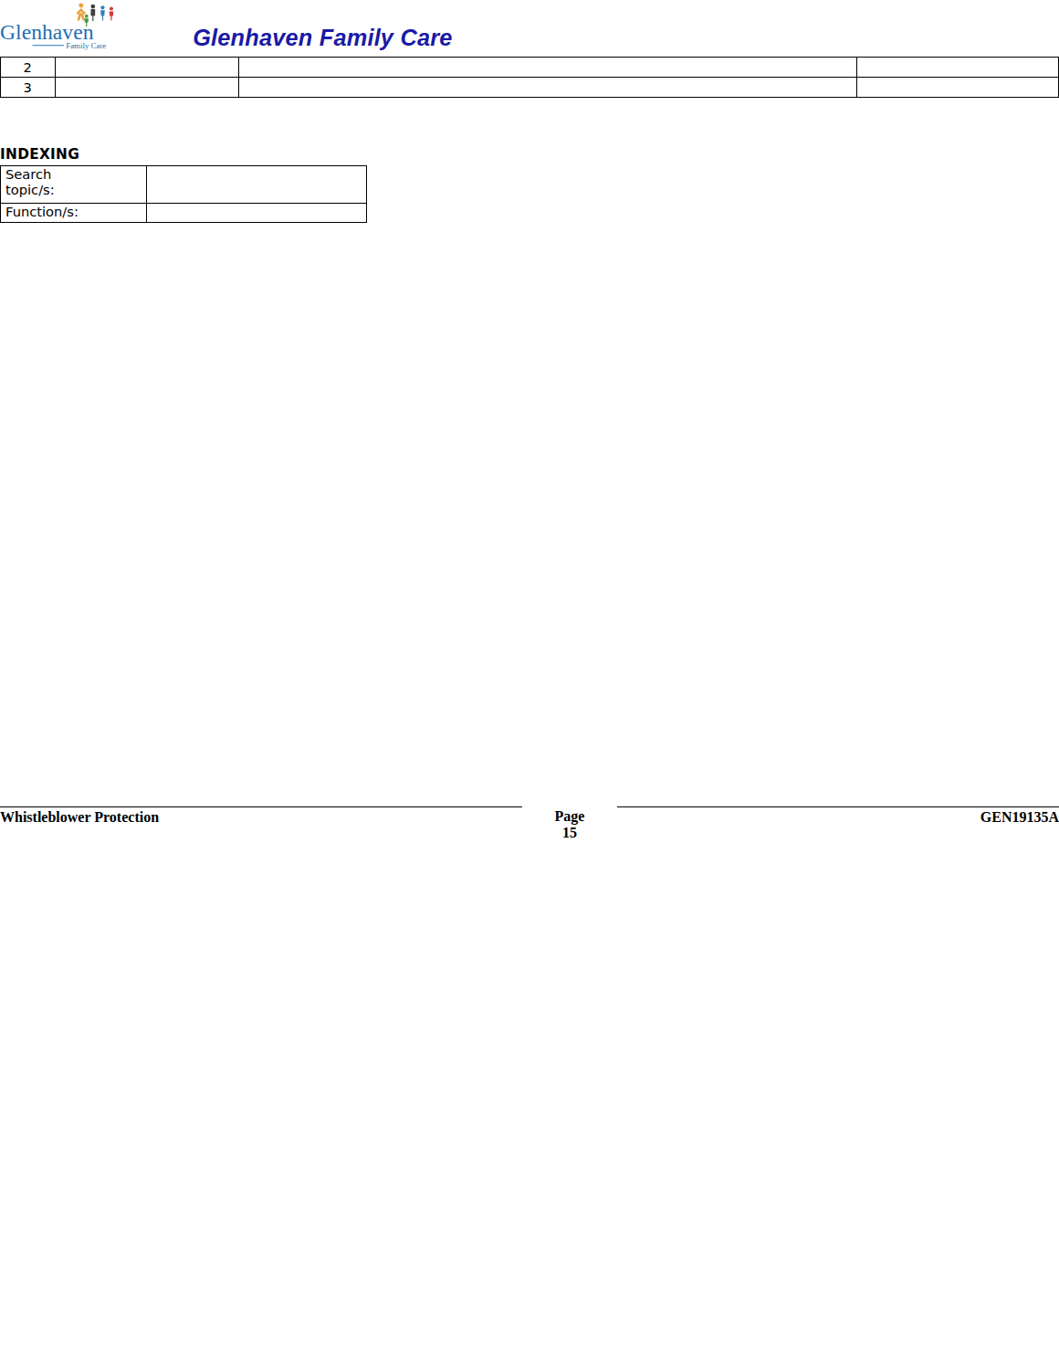Glenhaven Family Care
Glenhaven Family Care
| 2 | | | |
| 3 | | | |
INDEXING
| Search topic/s: | |
| Function/s: | |
Whistleblower Protection
Page
15
GEN19135A